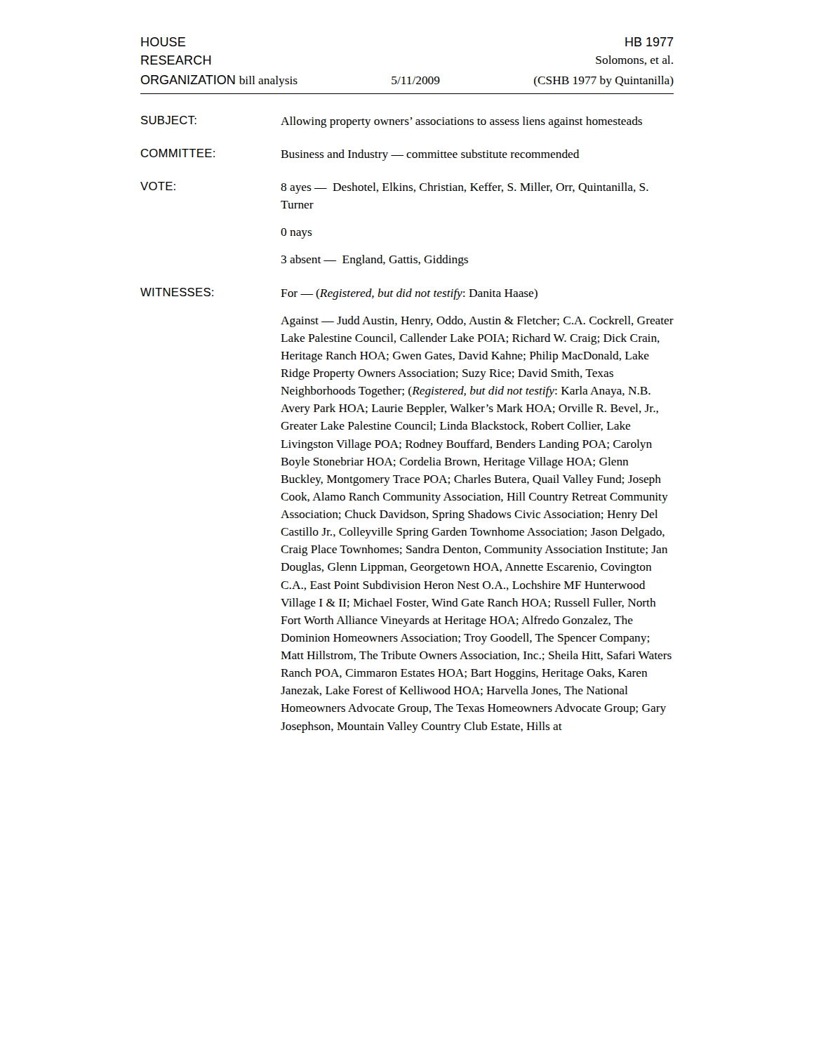HOUSE
HB 1977
RESEARCH
Solomons, et al.
ORGANIZATION bill analysis
5/11/2009
(CSHB 1977 by Quintanilla)
SUBJECT:
Allowing property owners’ associations to assess liens against homesteads
COMMITTEE:
Business and Industry — committee substitute recommended
VOTE:
8 ayes — Deshotel, Elkins, Christian, Keffer, S. Miller, Orr, Quintanilla, S. Turner
0 nays
3 absent — England, Gattis, Giddings
WITNESSES:
For — (Registered, but did not testify: Danita Haase)
Against — Judd Austin, Henry, Oddo, Austin & Fletcher; C.A. Cockrell, Greater Lake Palestine Council, Callender Lake POIA; Richard W. Craig; Dick Crain, Heritage Ranch HOA; Gwen Gates, David Kahne; Philip MacDonald, Lake Ridge Property Owners Association; Suzy Rice; David Smith, Texas Neighborhoods Together; (Registered, but did not testify: Karla Anaya, N.B. Avery Park HOA; Laurie Beppler, Walker’s Mark HOA; Orville R. Bevel, Jr., Greater Lake Palestine Council; Linda Blackstock, Robert Collier, Lake Livingston Village POA; Rodney Bouffard, Benders Landing POA; Carolyn Boyle Stonebriar HOA; Cordelia Brown, Heritage Village HOA; Glenn Buckley, Montgomery Trace POA; Charles Butera, Quail Valley Fund; Joseph Cook, Alamo Ranch Community Association, Hill Country Retreat Community Association; Chuck Davidson, Spring Shadows Civic Association; Henry Del Castillo Jr., Colleyville Spring Garden Townhome Association; Jason Delgado, Craig Place Townhomes; Sandra Denton, Community Association Institute; Jan Douglas, Glenn Lippman, Georgetown HOA, Annette Escarenio, Covington C.A., East Point Subdivision Heron Nest O.A., Lochshire MF Hunterwood Village I & II; Michael Foster, Wind Gate Ranch HOA; Russell Fuller, North Fort Worth Alliance Vineyards at Heritage HOA; Alfredo Gonzalez, The Dominion Homeowners Association; Troy Goodell, The Spencer Company; Matt Hillstrom, The Tribute Owners Association, Inc.; Sheila Hitt, Safari Waters Ranch POA, Cimmaron Estates HOA; Bart Hoggins, Heritage Oaks, Karen Janezak, Lake Forest of Kelliwood HOA; Harvella Jones, The National Homeowners Advocate Group, The Texas Homeowners Advocate Group; Gary Josephson, Mountain Valley Country Club Estate, Hills at